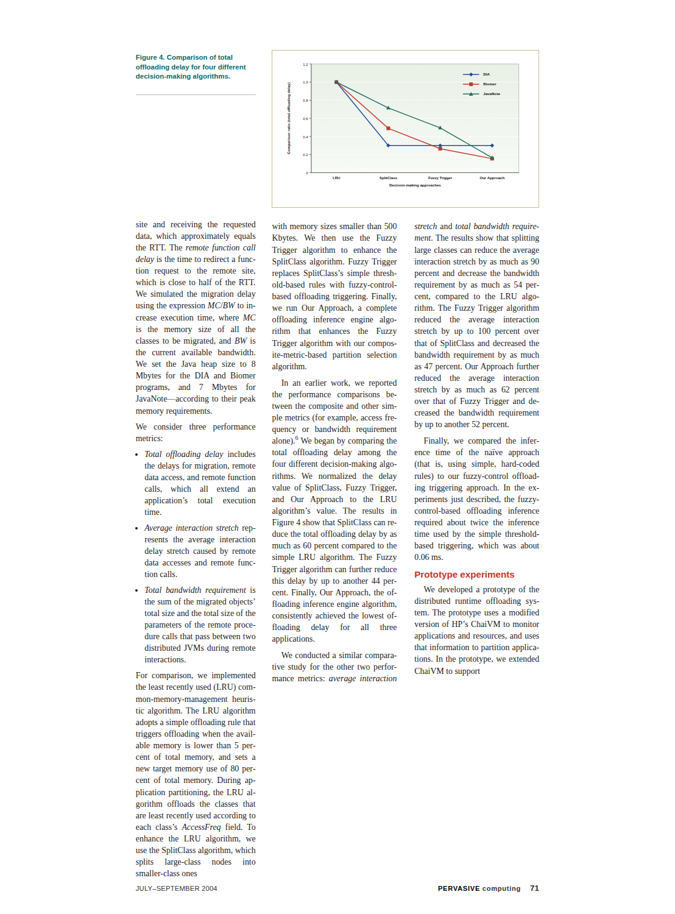Figure 4. Comparison of total offloading delay for four different decision-making algorithms.
1.2 1.0 0.8 0.6 0.4 0.2 0 Comparison ratio (total offloading delay) LRU SplitClass Fuzzy Trigger Our Approach Decision-making approaches DIA Biomer JavaNote
site and receiving the requested data, which approximately equals the RTT. The remote function call delay is the time to redirect a function request to the remote site, which is close to half of the RTT. We simulated the migration delay using the expression MC/BW to increase execution time, where MC is the memory size of all the classes to be migrated, and BW is the current available bandwidth. We set the Java heap size to 8 Mbytes for the DIA and Biomer programs, and 7 Mbytes for JavaNote—according to their peak memory requirements.
We consider three performance metrics:
Total offloading delay includes the delays for migration, remote data access, and remote function calls, which all extend an application’s total execution time.
Average interaction stretch represents the average interaction delay stretch caused by remote data accesses and remote function calls.
Total bandwidth requirement is the sum of the migrated objects’ total size and the total size of the parameters of the remote procedure calls that pass between two distributed JVMs during remote interactions.
For comparison, we implemented the least recently used (LRU) common-memory-management heuristic algorithm. The LRU algorithm adopts a simple offloading rule that triggers offloading when the available memory is lower than 5 percent of total memory, and sets a new target memory use of 80 percent of total memory. During application partitioning, the LRU algorithm offloads the classes that are least recently used according to each class’s AccessFreq field. To enhance the LRU algorithm, we use the SplitClass algorithm, which splits large-class nodes into smaller-class ones
with memory sizes smaller than 500 Kbytes. We then use the Fuzzy Trigger algorithm to enhance the SplitClass algorithm. Fuzzy Trigger replaces SplitClass’s simple threshold-based rules with fuzzy-control-based offloading triggering. Finally, we run Our Approach, a complete offloading inference engine algorithm that enhances the Fuzzy Trigger algorithm with our composite-metric-based partition selection algorithm.
In an earlier work, we reported the performance comparisons between the composite and other simple metrics (for example, access frequency or bandwidth requirement alone).6 We began by comparing the total offloading delay among the four different decision-making algorithms. We normalized the delay value of SplitClass, Fuzzy Trigger, and Our Approach to the LRU algorithm’s value. The results in Figure 4 show that SplitClass can reduce the total offloading delay by as much as 60 percent compared to the simple LRU algorithm. The Fuzzy Trigger algorithm can further reduce this delay by up to another 44 percent. Finally, Our Approach, the offloading inference engine algorithm, consistently achieved the lowest offloading delay for all three applications.
We conducted a similar comparative study for the other two performance metrics: average interaction stretch and total bandwidth requirement. The results show that splitting large classes can reduce the average interaction stretch by as much as 90 percent and decrease the bandwidth requirement by as much as 54 percent, compared to the LRU algorithm. The Fuzzy Trigger algorithm reduced the average interaction stretch by up to 100 percent over that of SplitClass and decreased the bandwidth requirement by as much as 47 percent. Our Approach further reduced the average interaction stretch by as much as 62 percent over that of Fuzzy Trigger and decreased the bandwidth requirement by up to another 52 percent.
Finally, we compared the inference time of the naïve approach (that is, using simple, hard-coded rules) to our fuzzy-control offloading triggering approach. In the experiments just described, the fuzzy-control-based offloading inference required about twice the inference time used by the simple threshold-based triggering, which was about 0.06 ms.
Prototype experiments
We developed a prototype of the distributed runtime offloading system. The prototype uses a modified version of HP’s ChaiVM to monitor applications and resources, and uses that information to partition applications. In the prototype, we extended ChaiVM to support
JULY–SEPTEMBER 2004
PERVASIVE computing 71